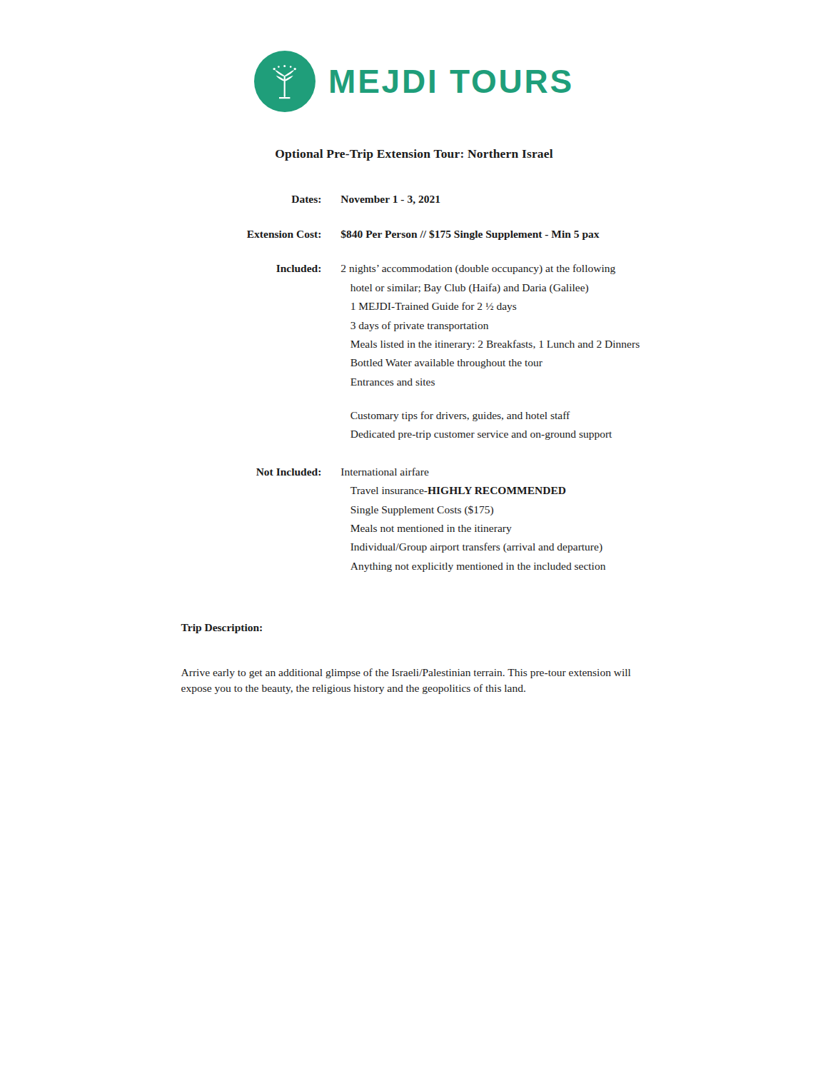MEJDI TOURS
Optional Pre-Trip Extension Tour: Northern Israel
| Dates: | November 1 - 3, 2021 |
| Extension Cost: | $840 Per Person // $175 Single Supplement - Min 5 pax |
| Included: | 2 nights’ accommodation (double occupancy) at the following hotel or similar; Bay Club (Haifa) and Daria (Galilee) 1 MEJDI-Trained Guide for 2 ½ days 3 days of private transportation Meals listed in the itinerary: 2 Breakfasts, 1 Lunch and 2 Dinners Bottled Water available throughout the tour Entrances and sites Customary tips for drivers, guides, and hotel staff Dedicated pre-trip customer service and on-ground support |
| Not Included: | International airfare Travel insurance- HIGHLY RECOMMENDED Single Supplement Costs ($175) Meals not mentioned in the itinerary Individual/Group airport transfers (arrival and departure) Anything not explicitly mentioned in the included section |
Trip Description:
Arrive early to get an additional glimpse of the Israeli/Palestinian terrain. This pre-tour extension will expose you to the beauty, the religious history and the geopolitics of this land.